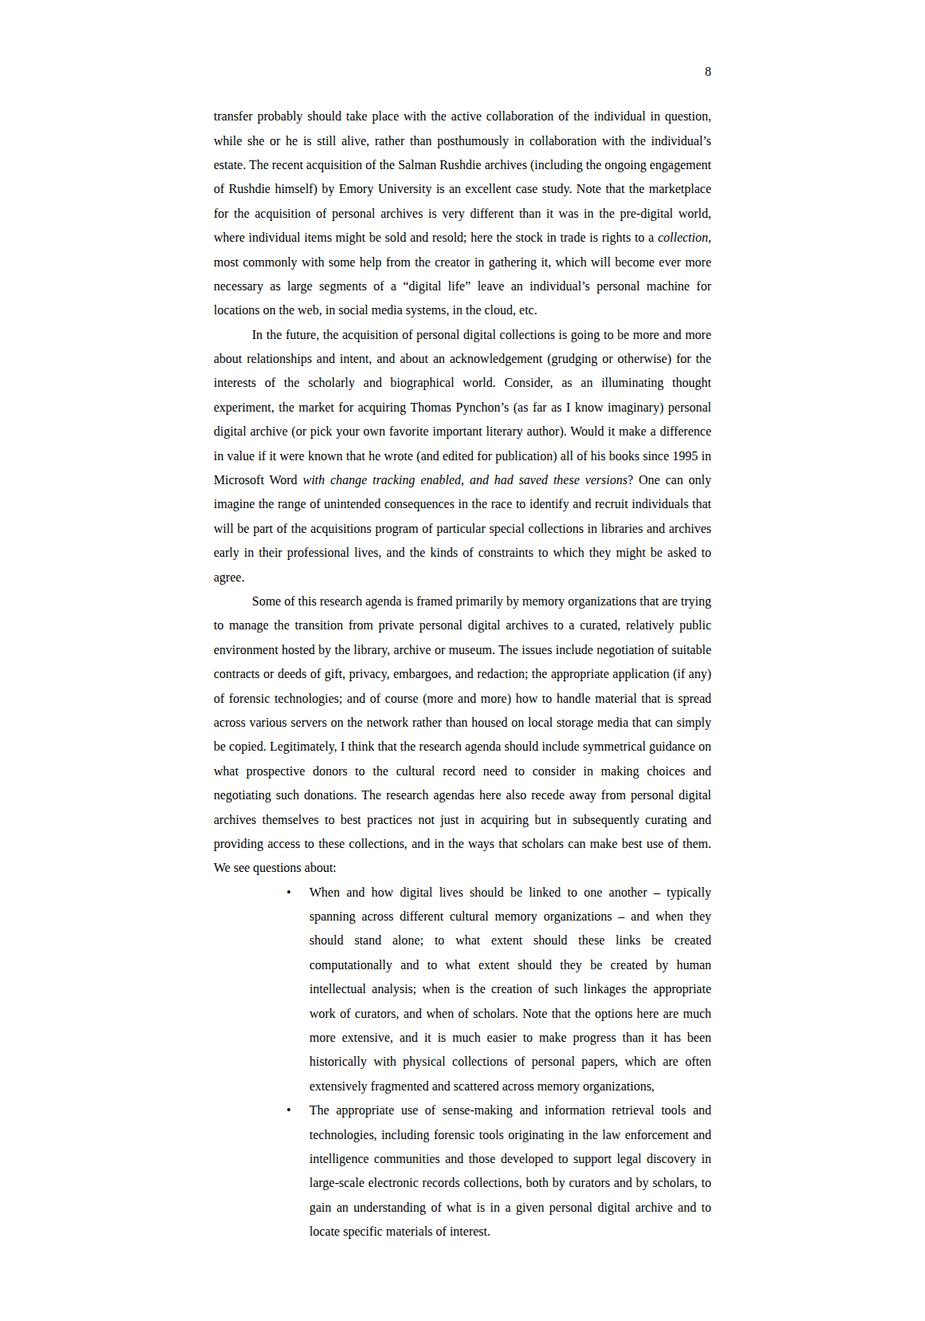8
transfer probably should take place with the active collaboration of the individual in question, while she or he is still alive, rather than posthumously in collaboration with the individual’s estate. The recent acquisition of the Salman Rushdie archives (including the ongoing engagement of Rushdie himself) by Emory University is an excellent case study. Note that the marketplace for the acquisition of personal archives is very different than it was in the pre-digital world, where individual items might be sold and resold; here the stock in trade is rights to a collection, most commonly with some help from the creator in gathering it, which will become ever more necessary as large segments of a “digital life” leave an individual’s personal machine for locations on the web, in social media systems, in the cloud, etc.
In the future, the acquisition of personal digital collections is going to be more and more about relationships and intent, and about an acknowledgement (grudging or otherwise) for the interests of the scholarly and biographical world. Consider, as an illuminating thought experiment, the market for acquiring Thomas Pynchon’s (as far as I know imaginary) personal digital archive (or pick your own favorite important literary author). Would it make a difference in value if it were known that he wrote (and edited for publication) all of his books since 1995 in Microsoft Word with change tracking enabled, and had saved these versions? One can only imagine the range of unintended consequences in the race to identify and recruit individuals that will be part of the acquisitions program of particular special collections in libraries and archives early in their professional lives, and the kinds of constraints to which they might be asked to agree.
Some of this research agenda is framed primarily by memory organizations that are trying to manage the transition from private personal digital archives to a curated, relatively public environment hosted by the library, archive or museum. The issues include negotiation of suitable contracts or deeds of gift, privacy, embargoes, and redaction; the appropriate application (if any) of forensic technologies; and of course (more and more) how to handle material that is spread across various servers on the network rather than housed on local storage media that can simply be copied. Legitimately, I think that the research agenda should include symmetrical guidance on what prospective donors to the cultural record need to consider in making choices and negotiating such donations. The research agendas here also recede away from personal digital archives themselves to best practices not just in acquiring but in subsequently curating and providing access to these collections, and in the ways that scholars can make best use of them. We see questions about:
When and how digital lives should be linked to one another – typically spanning across different cultural memory organizations – and when they should stand alone; to what extent should these links be created computationally and to what extent should they be created by human intellectual analysis; when is the creation of such linkages the appropriate work of curators, and when of scholars. Note that the options here are much more extensive, and it is much easier to make progress than it has been historically with physical collections of personal papers, which are often extensively fragmented and scattered across memory organizations,
The appropriate use of sense-making and information retrieval tools and technologies, including forensic tools originating in the law enforcement and intelligence communities and those developed to support legal discovery in large-scale electronic records collections, both by curators and by scholars, to gain an understanding of what is in a given personal digital archive and to locate specific materials of interest.